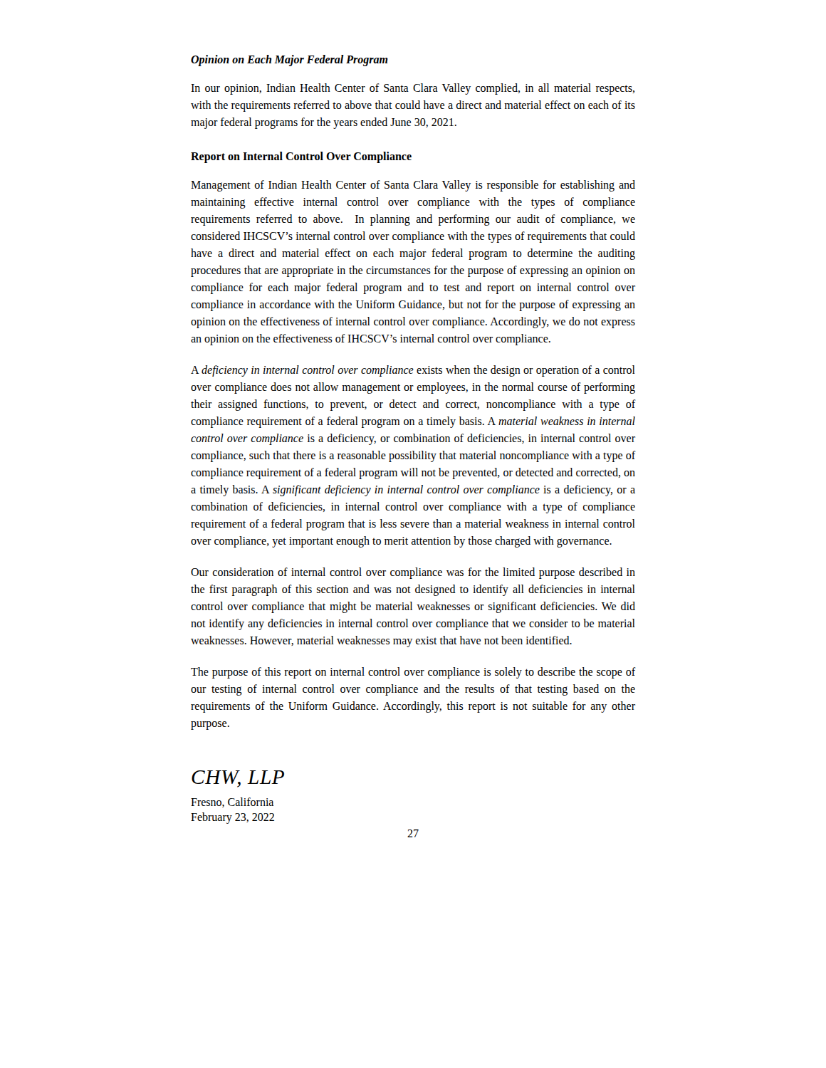Opinion on Each Major Federal Program
In our opinion, Indian Health Center of Santa Clara Valley complied, in all material respects, with the requirements referred to above that could have a direct and material effect on each of its major federal programs for the years ended June 30, 2021.
Report on Internal Control Over Compliance
Management of Indian Health Center of Santa Clara Valley is responsible for establishing and maintaining effective internal control over compliance with the types of compliance requirements referred to above. In planning and performing our audit of compliance, we considered IHCSCV’s internal control over compliance with the types of requirements that could have a direct and material effect on each major federal program to determine the auditing procedures that are appropriate in the circumstances for the purpose of expressing an opinion on compliance for each major federal program and to test and report on internal control over compliance in accordance with the Uniform Guidance, but not for the purpose of expressing an opinion on the effectiveness of internal control over compliance. Accordingly, we do not express an opinion on the effectiveness of IHCSCV’s internal control over compliance.
A deficiency in internal control over compliance exists when the design or operation of a control over compliance does not allow management or employees, in the normal course of performing their assigned functions, to prevent, or detect and correct, noncompliance with a type of compliance requirement of a federal program on a timely basis. A material weakness in internal control over compliance is a deficiency, or combination of deficiencies, in internal control over compliance, such that there is a reasonable possibility that material noncompliance with a type of compliance requirement of a federal program will not be prevented, or detected and corrected, on a timely basis. A significant deficiency in internal control over compliance is a deficiency, or a combination of deficiencies, in internal control over compliance with a type of compliance requirement of a federal program that is less severe than a material weakness in internal control over compliance, yet important enough to merit attention by those charged with governance.
Our consideration of internal control over compliance was for the limited purpose described in the first paragraph of this section and was not designed to identify all deficiencies in internal control over compliance that might be material weaknesses or significant deficiencies. We did not identify any deficiencies in internal control over compliance that we consider to be material weaknesses. However, material weaknesses may exist that have not been identified.
The purpose of this report on internal control over compliance is solely to describe the scope of our testing of internal control over compliance and the results of that testing based on the requirements of the Uniform Guidance. Accordingly, this report is not suitable for any other purpose.
CHW, LLP
Fresno, California
February 23, 2022
27